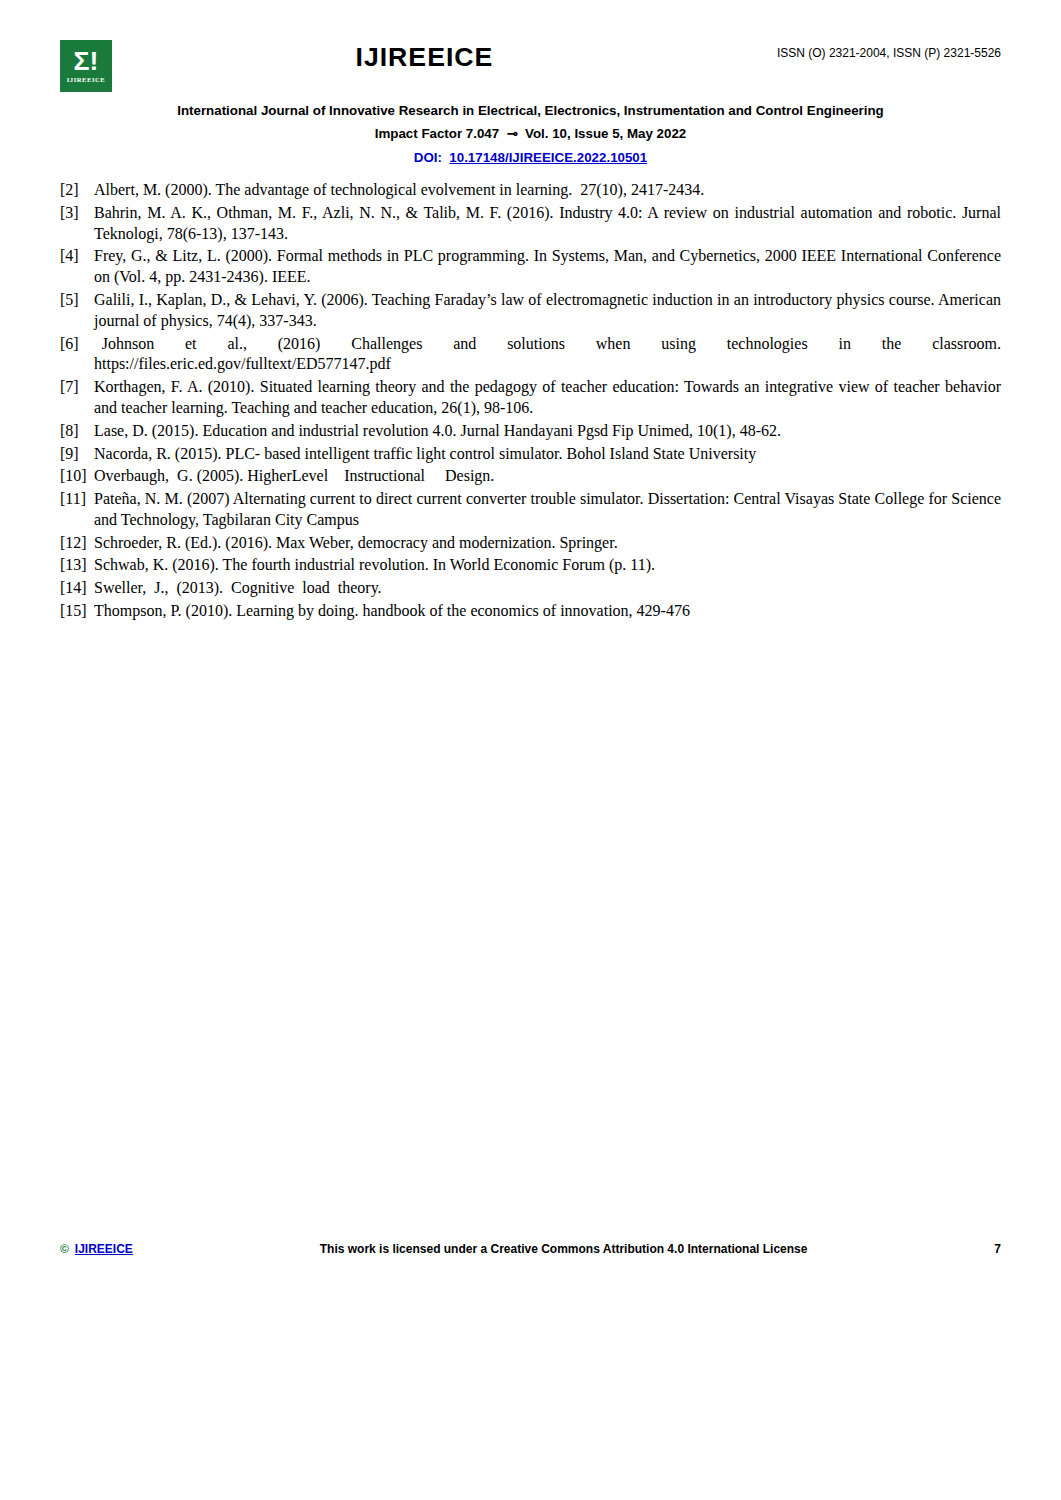Σ! IJIREEICE
IJIREEICE
ISSN (O) 2321-2004, ISSN (P) 2321-5526
International Journal of Innovative Research in Electrical, Electronics, Instrumentation and Control Engineering
Impact Factor 7.047 ⊸ Vol. 10, Issue 5, May 2022
DOI: 10.17148/IJIREEICE.2022.10501
[2] Albert, M. (2000). The advantage of technological evolvement in learning. 27(10), 2417-2434.
[3] Bahrin, M. A. K., Othman, M. F., Azli, N. N., & Talib, M. F. (2016). Industry 4.0: A review on industrial automation and robotic. Jurnal Teknologi, 78(6-13), 137-143.
[4] Frey, G., & Litz, L. (2000). Formal methods in PLC programming. In Systems, Man, and Cybernetics, 2000 IEEE International Conference on (Vol. 4, pp. 2431-2436). IEEE.
[5] Galili, I., Kaplan, D., & Lehavi, Y. (2006). Teaching Faraday’s law of electromagnetic induction in an introductory physics course. American journal of physics, 74(4), 337-343.
[6] Johnson et al., (2016) Challenges and solutions when using technologies in the classroom. https://files.eric.ed.gov/fulltext/ED577147.pdf
[7] Korthagen, F. A. (2010). Situated learning theory and the pedagogy of teacher education: Towards an integrative view of teacher behavior and teacher learning. Teaching and teacher education, 26(1), 98-106.
[8] Lase, D. (2015). Education and industrial revolution 4.0. Jurnal Handayani Pgsd Fip Unimed, 10(1), 48-62.
[9] Nacorda, R. (2015). PLC- based intelligent traffic light control simulator. Bohol Island State University
[10] Overbaugh, G. (2005). HigherLevel Instructional Design.
[11] Pateña, N. M. (2007) Alternating current to direct current converter trouble simulator. Dissertation: Central Visayas State College for Science and Technology, Tagbilaran City Campus
[12] Schroeder, R. (Ed.). (2016). Max Weber, democracy and modernization. Springer.
[13] Schwab, K. (2016). The fourth industrial revolution. In World Economic Forum (p. 11).
[14] Sweller, J., (2013). Cognitive load theory.
[15] Thompson, P. (2010). Learning by doing. handbook of the economics of innovation, 429-476
©IJIREEICE This work is licensed under a Creative Commons Attribution 4.0 International License 7